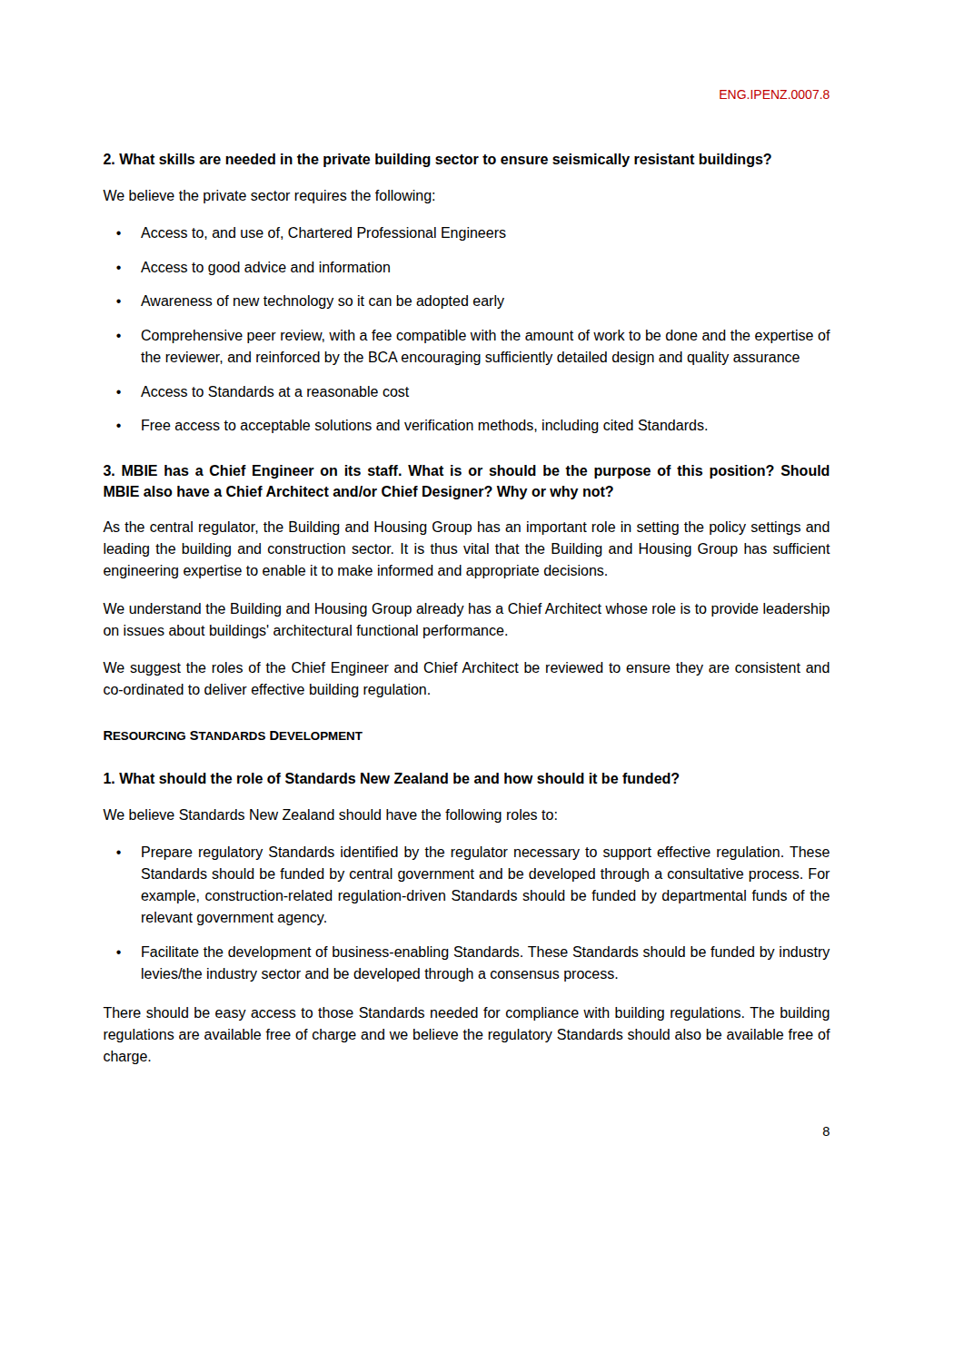ENG.IPENZ.0007.8
2. What skills are needed in the private building sector to ensure seismically resistant buildings?
We believe the private sector requires the following:
Access to, and use of, Chartered Professional Engineers
Access to good advice and information
Awareness of new technology so it can be adopted early
Comprehensive peer review, with a fee compatible with the amount of work to be done and the expertise of the reviewer, and reinforced by the BCA encouraging sufficiently detailed design and quality assurance
Access to Standards at a reasonable cost
Free access to acceptable solutions and verification methods, including cited Standards.
3. MBIE has a Chief Engineer on its staff. What is or should be the purpose of this position? Should MBIE also have a Chief Architect and/or Chief Designer? Why or why not?
As the central regulator, the Building and Housing Group has an important role in setting the policy settings and leading the building and construction sector. It is thus vital that the Building and Housing Group has sufficient engineering expertise to enable it to make informed and appropriate decisions.
We understand the Building and Housing Group already has a Chief Architect whose role is to provide leadership on issues about buildings' architectural functional performance.
We suggest the roles of the Chief Engineer and Chief Architect be reviewed to ensure they are consistent and co-ordinated to deliver effective building regulation.
RESOURCING STANDARDS DEVELOPMENT
1. What should the role of Standards New Zealand be and how should it be funded?
We believe Standards New Zealand should have the following roles to:
Prepare regulatory Standards identified by the regulator necessary to support effective regulation. These Standards should be funded by central government and be developed through a consultative process. For example, construction-related regulation-driven Standards should be funded by departmental funds of the relevant government agency.
Facilitate the development of business-enabling Standards. These Standards should be funded by industry levies/the industry sector and be developed through a consensus process.
There should be easy access to those Standards needed for compliance with building regulations. The building regulations are available free of charge and we believe the regulatory Standards should also be available free of charge.
8